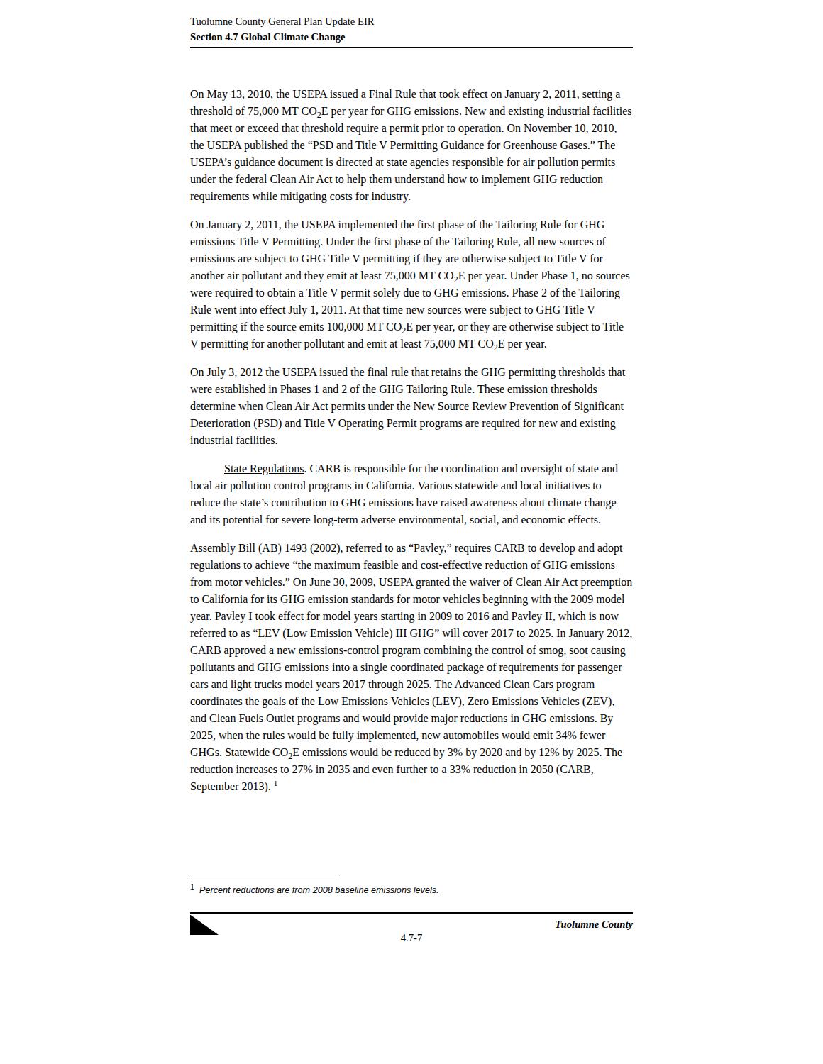Tuolumne County General Plan Update EIR
Section 4.7 Global Climate Change
On May 13, 2010, the USEPA issued a Final Rule that took effect on January 2, 2011, setting a threshold of 75,000 MT CO2E per year for GHG emissions. New and existing industrial facilities that meet or exceed that threshold require a permit prior to operation. On November 10, 2010, the USEPA published the “PSD and Title V Permitting Guidance for Greenhouse Gases.” The USEPA’s guidance document is directed at state agencies responsible for air pollution permits under the federal Clean Air Act to help them understand how to implement GHG reduction requirements while mitigating costs for industry.
On January 2, 2011, the USEPA implemented the first phase of the Tailoring Rule for GHG emissions Title V Permitting. Under the first phase of the Tailoring Rule, all new sources of emissions are subject to GHG Title V permitting if they are otherwise subject to Title V for another air pollutant and they emit at least 75,000 MT CO2E per year. Under Phase 1, no sources were required to obtain a Title V permit solely due to GHG emissions. Phase 2 of the Tailoring Rule went into effect July 1, 2011. At that time new sources were subject to GHG Title V permitting if the source emits 100,000 MT CO2E per year, or they are otherwise subject to Title V permitting for another pollutant and emit at least 75,000 MT CO2E per year.
On July 3, 2012 the USEPA issued the final rule that retains the GHG permitting thresholds that were established in Phases 1 and 2 of the GHG Tailoring Rule. These emission thresholds determine when Clean Air Act permits under the New Source Review Prevention of Significant Deterioration (PSD) and Title V Operating Permit programs are required for new and existing industrial facilities.
State Regulations. CARB is responsible for the coordination and oversight of state and local air pollution control programs in California. Various statewide and local initiatives to reduce the state’s contribution to GHG emissions have raised awareness about climate change and its potential for severe long-term adverse environmental, social, and economic effects.
Assembly Bill (AB) 1493 (2002), referred to as “Pavley,” requires CARB to develop and adopt regulations to achieve “the maximum feasible and cost-effective reduction of GHG emissions from motor vehicles.” On June 30, 2009, USEPA granted the waiver of Clean Air Act preemption to California for its GHG emission standards for motor vehicles beginning with the 2009 model year. Pavley I took effect for model years starting in 2009 to 2016 and Pavley II, which is now referred to as “LEV (Low Emission Vehicle) III GHG” will cover 2017 to 2025. In January 2012, CARB approved a new emissions-control program combining the control of smog, soot causing pollutants and GHG emissions into a single coordinated package of requirements for passenger cars and light trucks model years 2017 through 2025. The Advanced Clean Cars program coordinates the goals of the Low Emissions Vehicles (LEV), Zero Emissions Vehicles (ZEV), and Clean Fuels Outlet programs and would provide major reductions in GHG emissions. By 2025, when the rules would be fully implemented, new automobiles would emit 34% fewer GHGs. Statewide CO2E emissions would be reduced by 3% by 2020 and by 12% by 2025. The reduction increases to 27% in 2035 and even further to a 33% reduction in 2050 (CARB, September 2013). 1
1 Percent reductions are from 2008 baseline emissions levels.
Tuolumne County
4.7-7